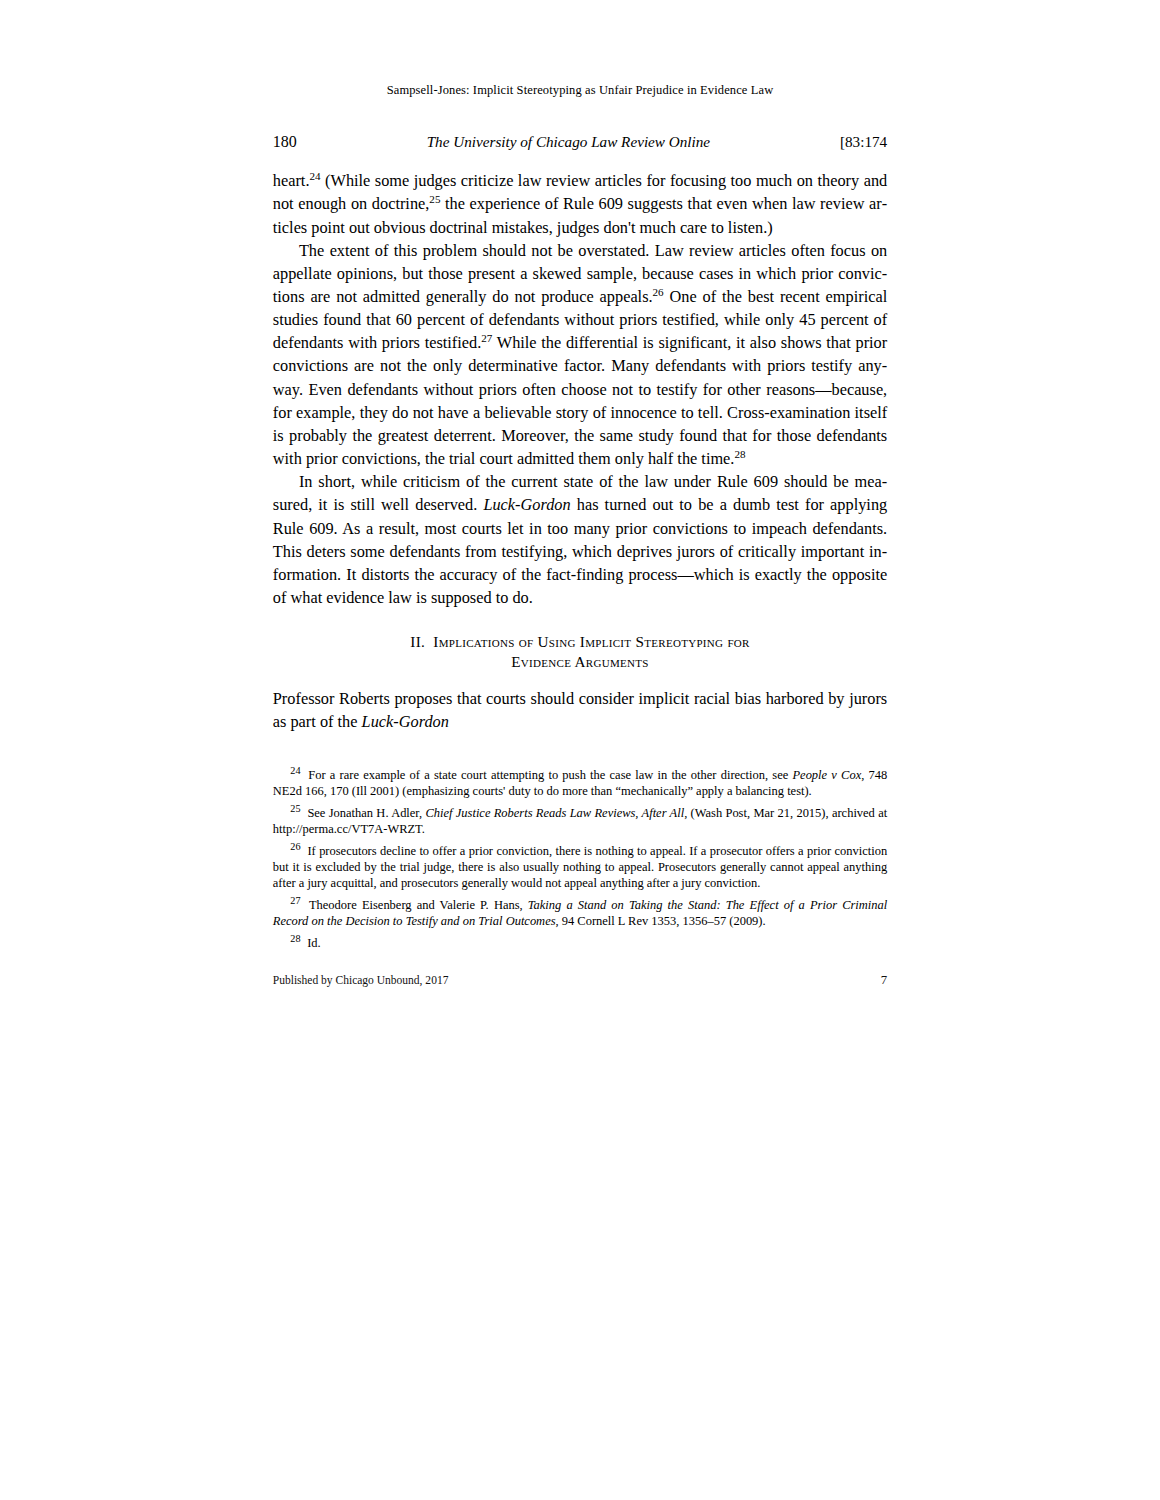Sampsell-Jones: Implicit Stereotyping as Unfair Prejudice in Evidence Law
180 The University of Chicago Law Review Online [83:174
heart.24 (While some judges criticize law review articles for focusing too much on theory and not enough on doctrine,25 the experience of Rule 609 suggests that even when law review articles point out obvious doctrinal mistakes, judges don't much care to listen.)
The extent of this problem should not be overstated. Law review articles often focus on appellate opinions, but those present a skewed sample, because cases in which prior convictions are not admitted generally do not produce appeals.26 One of the best recent empirical studies found that 60 percent of defendants without priors testified, while only 45 percent of defendants with priors testified.27 While the differential is significant, it also shows that prior convictions are not the only determinative factor. Many defendants with priors testify anyway. Even defendants without priors often choose not to testify for other reasons—because, for example, they do not have a believable story of innocence to tell. Cross-examination itself is probably the greatest deterrent. Moreover, the same study found that for those defendants with prior convictions, the trial court admitted them only half the time.28
In short, while criticism of the current state of the law under Rule 609 should be measured, it is still well deserved. Luck-Gordon has turned out to be a dumb test for applying Rule 609. As a result, most courts let in too many prior convictions to impeach defendants. This deters some defendants from testifying, which deprives jurors of critically important information. It distorts the accuracy of the fact-finding process—which is exactly the opposite of what evidence law is supposed to do.
II. Implications of Using Implicit Stereotyping for
Evidence Arguments
Professor Roberts proposes that courts should consider implicit racial bias harbored by jurors as part of the Luck-Gordon
24 For a rare example of a state court attempting to push the case law in the other direction, see People v Cox, 748 NE2d 166, 170 (Ill 2001) (emphasizing courts' duty to do more than “mechanically” apply a balancing test).
25 See Jonathan H. Adler, Chief Justice Roberts Reads Law Reviews, After All, (Wash Post, Mar 21, 2015), archived at http://perma.cc/VT7A-WRZT.
26 If prosecutors decline to offer a prior conviction, there is nothing to appeal. If a prosecutor offers a prior conviction but it is excluded by the trial judge, there is also usually nothing to appeal. Prosecutors generally cannot appeal anything after a jury acquittal, and prosecutors generally would not appeal anything after a jury conviction.
27 Theodore Eisenberg and Valerie P. Hans, Taking a Stand on Taking the Stand: The Effect of a Prior Criminal Record on the Decision to Testify and on Trial Outcomes, 94 Cornell L Rev 1353, 1356–57 (2009).
28 Id.
Published by Chicago Unbound, 2017 7